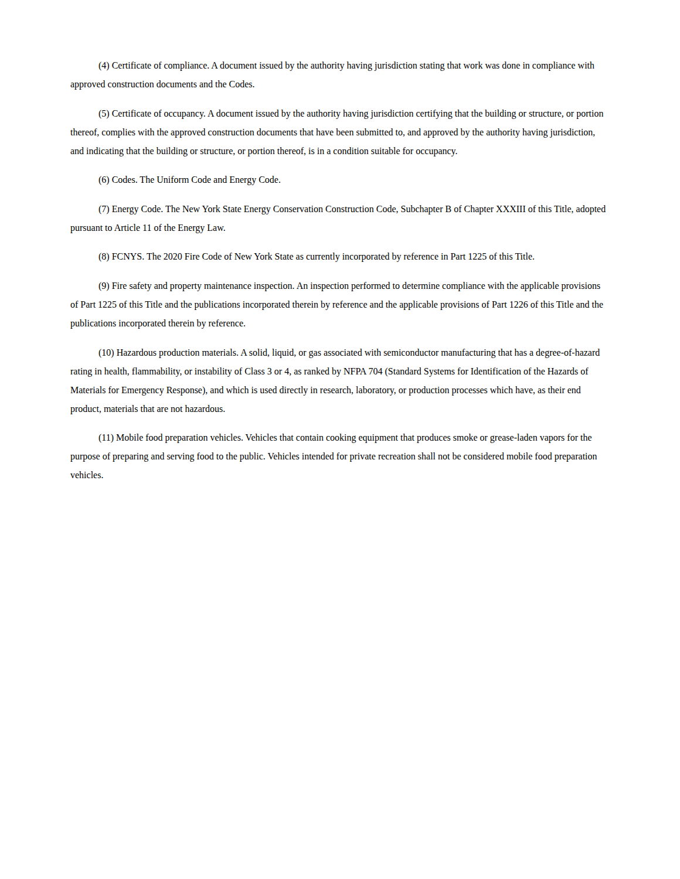(4) Certificate of compliance. A document issued by the authority having jurisdiction stating that work was done in compliance with approved construction documents and the Codes.
(5) Certificate of occupancy. A document issued by the authority having jurisdiction certifying that the building or structure, or portion thereof, complies with the approved construction documents that have been submitted to, and approved by the authority having jurisdiction, and indicating that the building or structure, or portion thereof, is in a condition suitable for occupancy.
(6) Codes. The Uniform Code and Energy Code.
(7) Energy Code. The New York State Energy Conservation Construction Code, Subchapter B of Chapter XXXIII of this Title, adopted pursuant to Article 11 of the Energy Law.
(8) FCNYS. The 2020 Fire Code of New York State as currently incorporated by reference in Part 1225 of this Title.
(9) Fire safety and property maintenance inspection. An inspection performed to determine compliance with the applicable provisions of Part 1225 of this Title and the publications incorporated therein by reference and the applicable provisions of Part 1226 of this Title and the publications incorporated therein by reference.
(10) Hazardous production materials. A solid, liquid, or gas associated with semiconductor manufacturing that has a degree-of-hazard rating in health, flammability, or instability of Class 3 or 4, as ranked by NFPA 704 (Standard Systems for Identification of the Hazards of Materials for Emergency Response), and which is used directly in research, laboratory, or production processes which have, as their end product, materials that are not hazardous.
(11) Mobile food preparation vehicles. Vehicles that contain cooking equipment that produces smoke or grease-laden vapors for the purpose of preparing and serving food to the public. Vehicles intended for private recreation shall not be considered mobile food preparation vehicles.